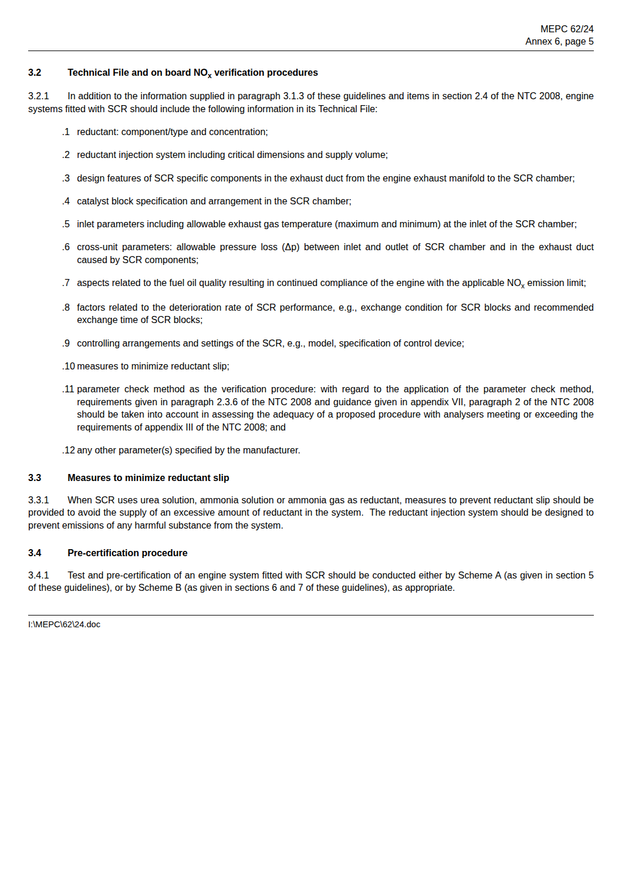MEPC 62/24
Annex 6, page 5
3.2 Technical File and on board NOx verification procedures
3.2.1 In addition to the information supplied in paragraph 3.1.3 of these guidelines and items in section 2.4 of the NTC 2008, engine systems fitted with SCR should include the following information in its Technical File:
.1 reductant: component/type and concentration;
.2 reductant injection system including critical dimensions and supply volume;
.3 design features of SCR specific components in the exhaust duct from the engine exhaust manifold to the SCR chamber;
.4 catalyst block specification and arrangement in the SCR chamber;
.5 inlet parameters including allowable exhaust gas temperature (maximum and minimum) at the inlet of the SCR chamber;
.6 cross-unit parameters: allowable pressure loss (Δp) between inlet and outlet of SCR chamber and in the exhaust duct caused by SCR components;
.7 aspects related to the fuel oil quality resulting in continued compliance of the engine with the applicable NOx emission limit;
.8 factors related to the deterioration rate of SCR performance, e.g., exchange condition for SCR blocks and recommended exchange time of SCR blocks;
.9 controlling arrangements and settings of the SCR, e.g., model, specification of control device;
.10 measures to minimize reductant slip;
.11 parameter check method as the verification procedure: with regard to the application of the parameter check method, requirements given in paragraph 2.3.6 of the NTC 2008 and guidance given in appendix VII, paragraph 2 of the NTC 2008 should be taken into account in assessing the adequacy of a proposed procedure with analysers meeting or exceeding the requirements of appendix III of the NTC 2008; and
.12 any other parameter(s) specified by the manufacturer.
3.3 Measures to minimize reductant slip
3.3.1 When SCR uses urea solution, ammonia solution or ammonia gas as reductant, measures to prevent reductant slip should be provided to avoid the supply of an excessive amount of reductant in the system. The reductant injection system should be designed to prevent emissions of any harmful substance from the system.
3.4 Pre-certification procedure
3.4.1 Test and pre-certification of an engine system fitted with SCR should be conducted either by Scheme A (as given in section 5 of these guidelines), or by Scheme B (as given in sections 6 and 7 of these guidelines), as appropriate.
I:\MEPC\62\24.doc